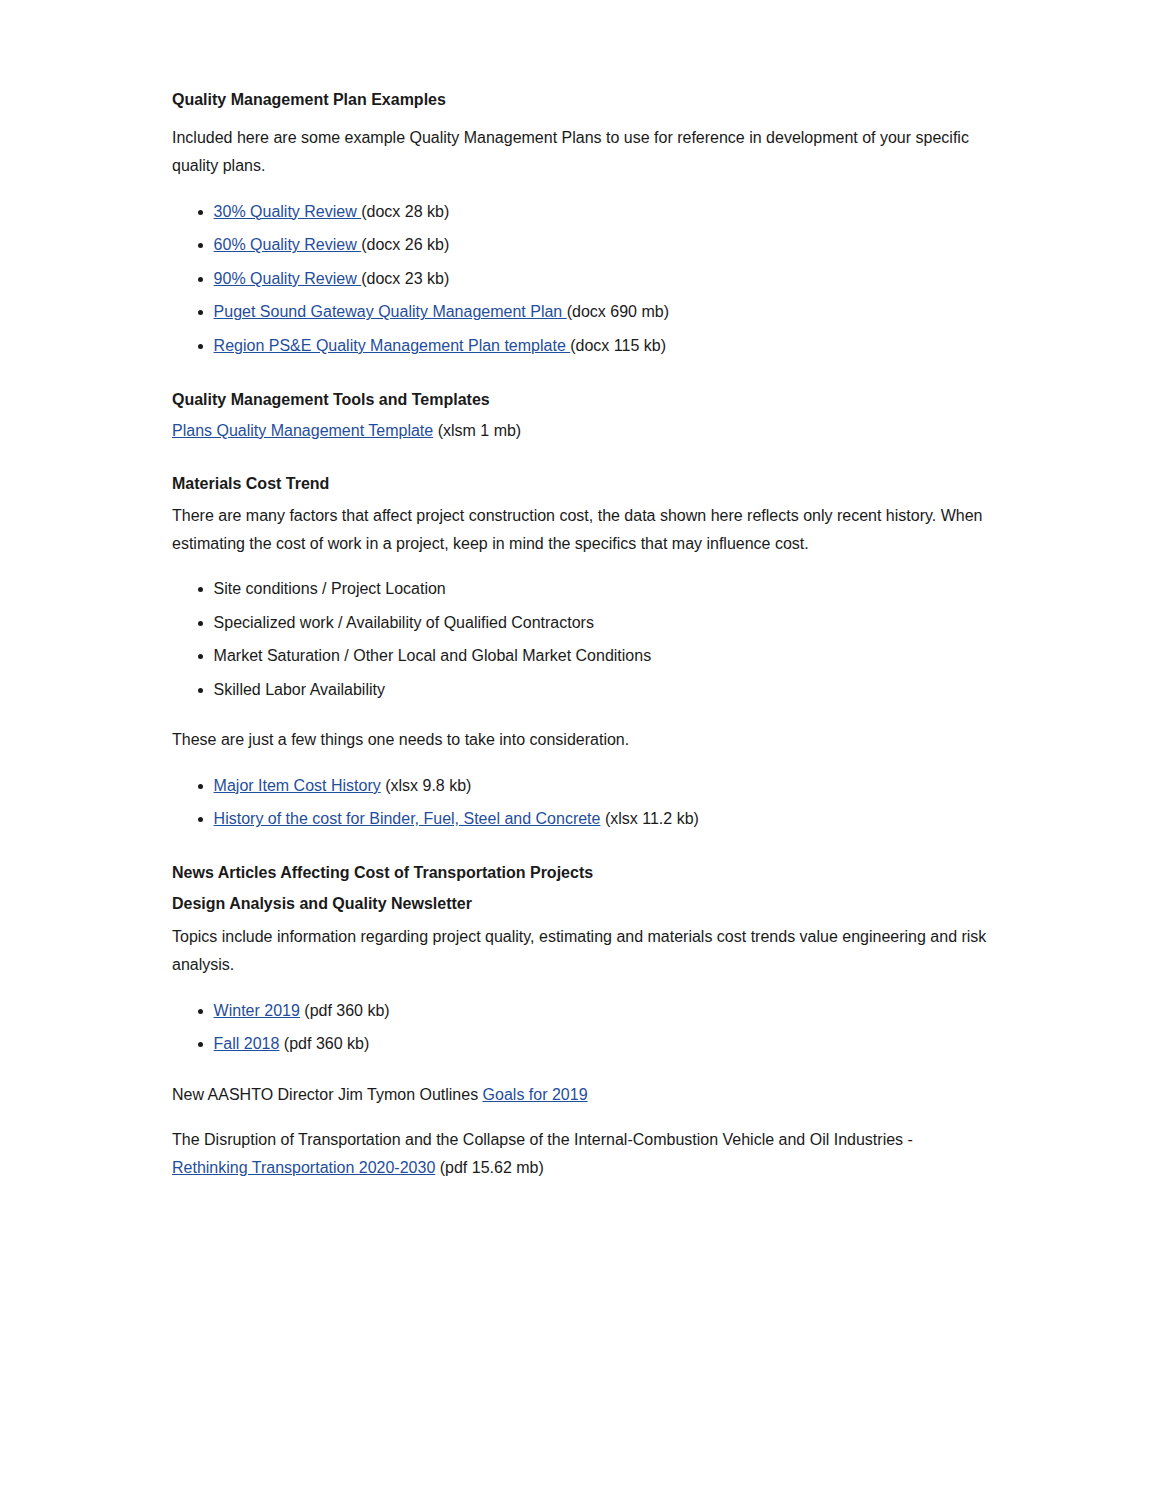Quality Management Plan Examples
Included here are some example Quality Management Plans to use for reference in development of your specific quality plans.
30% Quality Review (docx 28 kb)
60% Quality Review (docx 26 kb)
90% Quality Review (docx 23 kb)
Puget Sound Gateway Quality Management Plan (docx 690 mb)
Region PS&E Quality Management Plan template (docx 115 kb)
Quality Management Tools and Templates
Plans Quality Management Template (xlsm 1 mb)
Materials Cost Trend
There are many factors that affect project construction cost, the data shown here reflects only recent history. When estimating the cost of work in a project, keep in mind the specifics that may influence cost.
Site conditions / Project Location
Specialized work / Availability of Qualified Contractors
Market Saturation / Other Local and Global Market Conditions
Skilled Labor Availability
These are just a few things one needs to take into consideration.
Major Item Cost History (xlsx 9.8 kb)
History of the cost for Binder, Fuel, Steel and Concrete (xlsx 11.2 kb)
News Articles Affecting Cost of Transportation Projects
Design Analysis and Quality Newsletter
Topics include information regarding project quality, estimating and materials cost trends value engineering and risk analysis.
Winter 2019 (pdf 360 kb)
Fall 2018 (pdf 360 kb)
New AASHTO Director Jim Tymon Outlines Goals for 2019
The Disruption of Transportation and the Collapse of the Internal-Combustion Vehicle and Oil Industries - Rethinking Transportation 2020-2030 (pdf 15.62 mb)